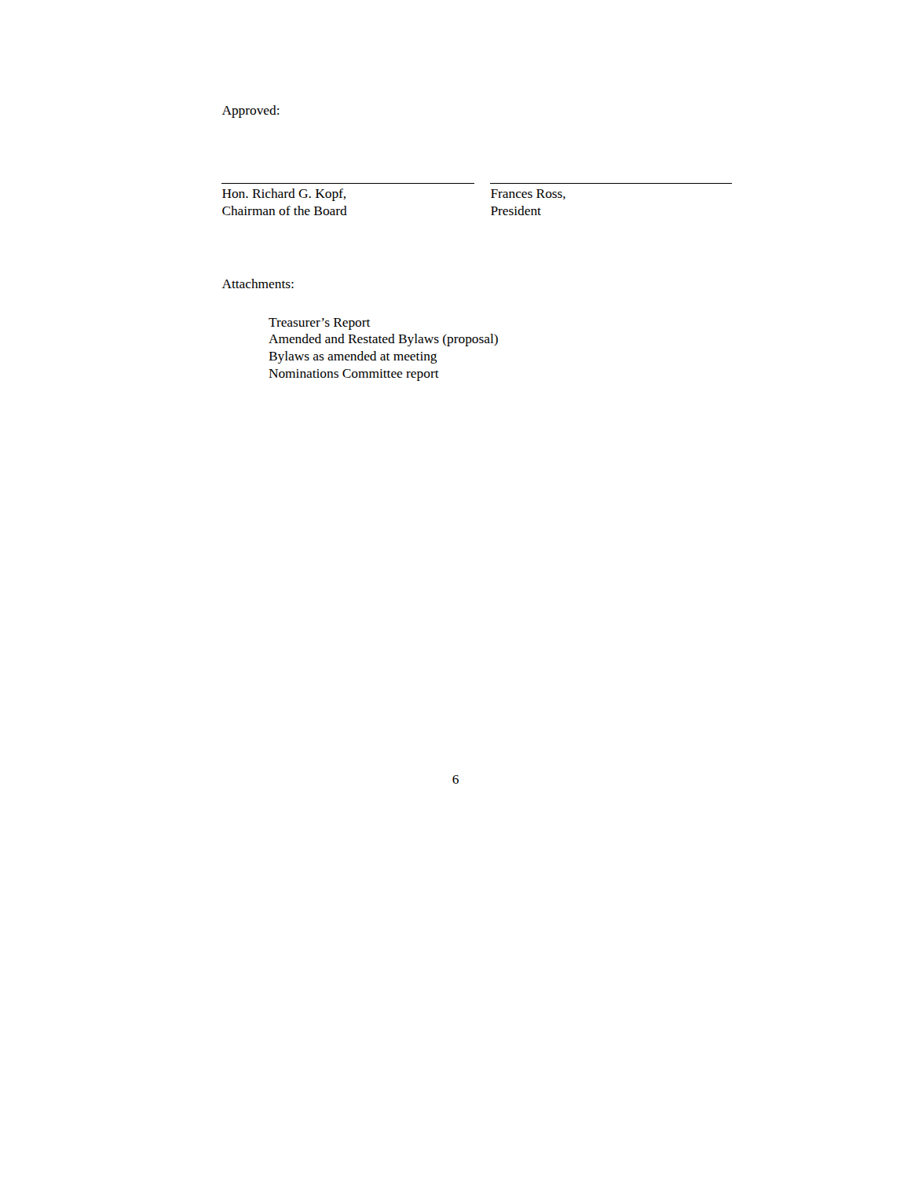Approved:
| Hon. Richard G. Kopf, Chairman of the Board | | Frances Ross, President |
Attachments:
Treasurer’s Report
Amended and Restated Bylaws (proposal)
Bylaws as amended at meeting
Nominations Committee report
6